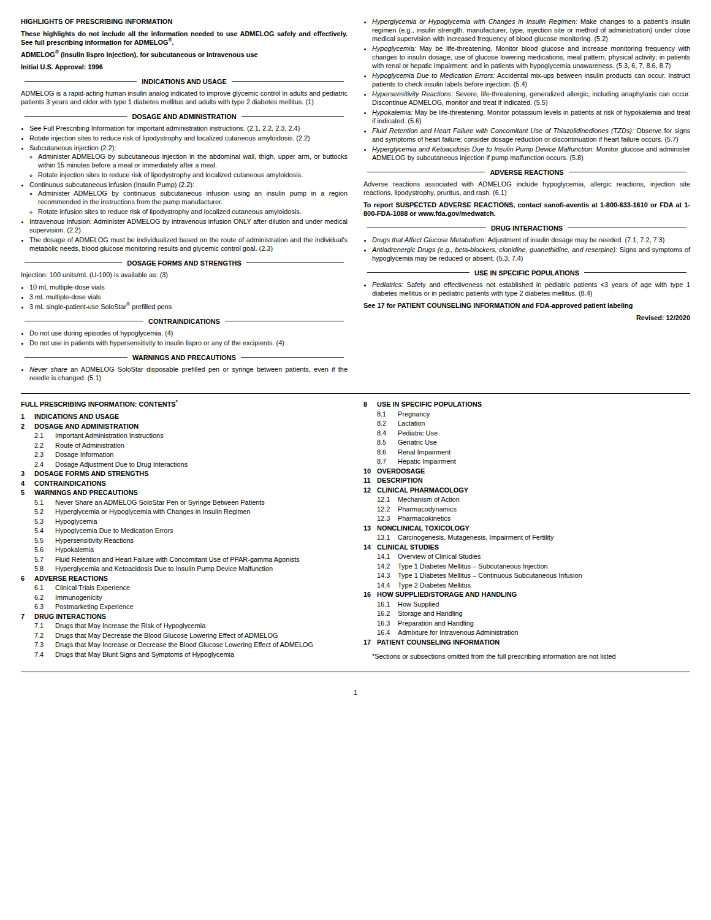HIGHLIGHTS OF PRESCRIBING INFORMATION
These highlights do not include all the information needed to use ADMELOG safely and effectively. See full prescribing information for ADMELOG®.
ADMELOG® (insulin lispro injection), for subcutaneous or intravenous use
Initial U.S. Approval: 1996
INDICATIONS AND USAGE
ADMELOG is a rapid-acting human insulin analog indicated to improve glycemic control in adults and pediatric patients 3 years and older with type 1 diabetes mellitus and adults with type 2 diabetes mellitus. (1)
DOSAGE AND ADMINISTRATION
See Full Prescribing Information for important administration instructions. (2.1, 2.2, 2.3, 2.4)
Rotate injection sites to reduce risk of lipodystrophy and localized cutaneous amyloidosis. (2.2)
Subcutaneous injection (2.2):
Administer ADMELOG by subcutaneous injection in the abdominal wall, thigh, upper arm, or buttocks within 15 minutes before a meal or immediately after a meal.
Rotate injection sites to reduce risk of lipodystrophy and localized cutaneous amyloidosis.
Continuous subcutaneous infusion (Insulin Pump) (2.2):
Administer ADMELOG by continuous subcutaneous infusion using an insulin pump in a region recommended in the instructions from the pump manufacturer.
Rotate infusion sites to reduce risk of lipodystrophy and localized cutaneous amyloidosis.
Intravenous Infusion: Administer ADMELOG by intravenous infusion ONLY after dilution and under medical supervision. (2.2)
The dosage of ADMELOG must be individualized based on the route of administration and the individual's metabolic needs, blood glucose monitoring results and glycemic control goal. (2.3)
DOSAGE FORMS AND STRENGTHS
Injection: 100 units/mL (U-100) is available as: (3)
10 mL multiple-dose vials
3 mL multiple-dose vials
3 mL single-patient-use SoloStar® prefilled pens
CONTRAINDICATIONS
Do not use during episodes of hypoglycemia. (4)
Do not use in patients with hypersensitivity to insulin lispro or any of the excipients. (4)
WARNINGS AND PRECAUTIONS
Never share an ADMELOG SoloStar disposable prefilled pen or syringe between patients, even if the needle is changed. (5.1)
Hyperglycemia or Hypoglycemia with Changes in Insulin Regimen: Make changes to a patient's insulin regimen (e.g., insulin strength, manufacturer, type, injection site or method of administration) under close medical supervision with increased frequency of blood glucose monitoring. (5.2)
Hypoglycemia: May be life-threatening. Monitor blood glucose and increase monitoring frequency with changes to insulin dosage, use of glucose lowering medications, meal pattern, physical activity; in patients with renal or hepatic impairment; and in patients with hypoglycemia unawareness. (5.3, 6, 7, 8.6, 8.7)
Hypoglycemia Due to Medication Errors: Accidental mix-ups between insulin products can occur. Instruct patients to check insulin labels before injection. (5.4)
Hypersensitivity Reactions: Severe, life-threatening, generalized allergic, including anaphylaxis can occur. Discontinue ADMELOG, monitor and treat if indicated. (5.5)
Hypokalemia: May be life-threatening. Monitor potassium levels in patients at risk of hypokalemia and treat if indicated. (5.6)
Fluid Retention and Heart Failure with Concomitant Use of Thiazolidinediones (TZDs): Observe for signs and symptoms of heart failure; consider dosage reduction or discontinuation if heart failure occurs. (5.7)
Hyperglycemia and Ketoacidosis Due to Insulin Pump Device Malfunction: Monitor glucose and administer ADMELOG by subcutaneous injection if pump malfunction occurs. (5.8)
ADVERSE REACTIONS
Adverse reactions associated with ADMELOG include hypoglycemia, allergic reactions, injection site reactions, lipodystrophy, pruritus, and rash. (6.1)
To report SUSPECTED ADVERSE REACTIONS, contact sanofi-aventis at 1-800-633-1610 or FDA at 1-800-FDA-1088 or www.fda.gov/medwatch.
DRUG INTERACTIONS
Drugs that Affect Glucose Metabolism: Adjustment of insulin dosage may be needed. (7.1, 7.2, 7.3)
Antiadrenergic Drugs (e.g., beta-blockers, clonidine, guanethidine, and reserpine): Signs and symptoms of hypoglycemia may be reduced or absent. (5.3, 7.4)
USE IN SPECIFIC POPULATIONS
Pediatrics: Safety and effectiveness not established in pediatric patients <3 years of age with type 1 diabetes mellitus or in pediatric patients with type 2 diabetes mellitus. (8.4)
See 17 for PATIENT COUNSELING INFORMATION and FDA-approved patient labeling
Revised: 12/2020
FULL PRESCRIBING INFORMATION: CONTENTS*
| 1 | INDICATIONS AND USAGE |
| 2 | DOSAGE AND ADMINISTRATION |
| | 2.1 | Important Administration Instructions |
| | 2.2 | Route of Administration |
| | 2.3 | Dosage Information |
| | 2.4 | Dosage Adjustment Due to Drug Interactions |
| 3 | DOSAGE FORMS AND STRENGTHS |
| 4 | CONTRAINDICATIONS |
| 5 | WARNINGS AND PRECAUTIONS |
| | 5.1 | Never Share an ADMELOG SoloStar Pen or Syringe Between Patients |
| | 5.2 | Hyperglycemia or Hypoglycemia with Changes in Insulin Regimen |
| | 5.3 | Hypoglycemia |
| | 5.4 | Hypoglycemia Due to Medication Errors |
| | 5.5 | Hypersensitivity Reactions |
| | 5.6 | Hypokalemia |
| | 5.7 | Fluid Retention and Heart Failure with Concomitant Use of PPAR-gamma Agonists |
| | 5.8 | Hyperglycemia and Ketoacidosis Due to Insulin Pump Device Malfunction |
| 6 | ADVERSE REACTIONS |
| | 6.1 | Clinical Trials Experience |
| | 6.2 | Immunogenicity |
| | 6.3 | Postmarketing Experience |
| 7 | DRUG INTERACTIONS |
| | 7.1 | Drugs that May Increase the Risk of Hypoglycemia |
| | 7.2 | Drugs that May Decrease the Blood Glucose Lowering Effect of ADMELOG |
| | 7.3 | Drugs that May Increase or Decrease the Blood Glucose Lowering Effect of ADMELOG |
| | 7.4 | Drugs that May Blunt Signs and Symptoms of Hypoglycemia |
| 8 | USE IN SPECIFIC POPULATIONS |
| | 8.1 | Pregnancy |
| | 8.2 | Lactation |
| | 8.4 | Pediatric Use |
| | 8.5 | Geriatric Use |
| | 8.6 | Renal Impairment |
| | 8.7 | Hepatic Impairment |
| 10 | OVERDOSAGE |
| 11 | DESCRIPTION |
| 12 | CLINICAL PHARMACOLOGY |
| | 12.1 | Mechanism of Action |
| | 12.2 | Pharmacodynamics |
| | 12.3 | Pharmacokinetics |
| 13 | NONCLINICAL TOXICOLOGY |
| | 13.1 | Carcinogenesis, Mutagenesis, Impairment of Fertility |
| 14 | CLINICAL STUDIES |
| | 14.1 | Overview of Clinical Studies |
| | 14.2 | Type 1 Diabetes Mellitus – Subcutaneous Injection |
| | 14.3 | Type 1 Diabetes Mellitus – Continuous Subcutaneous Infusion |
| | 14.4 | Type 2 Diabetes Mellitus |
| 16 | HOW SUPPLIED/STORAGE AND HANDLING |
| | 16.1 | How Supplied |
| | 16.2 | Storage and Handling |
| | 16.3 | Preparation and Handling |
| | 16.4 | Admixture for Intravenous Administration |
| 17 | PATIENT COUNSELING INFORMATION |
*Sections or subsections omitted from the full prescribing information are not listed
1